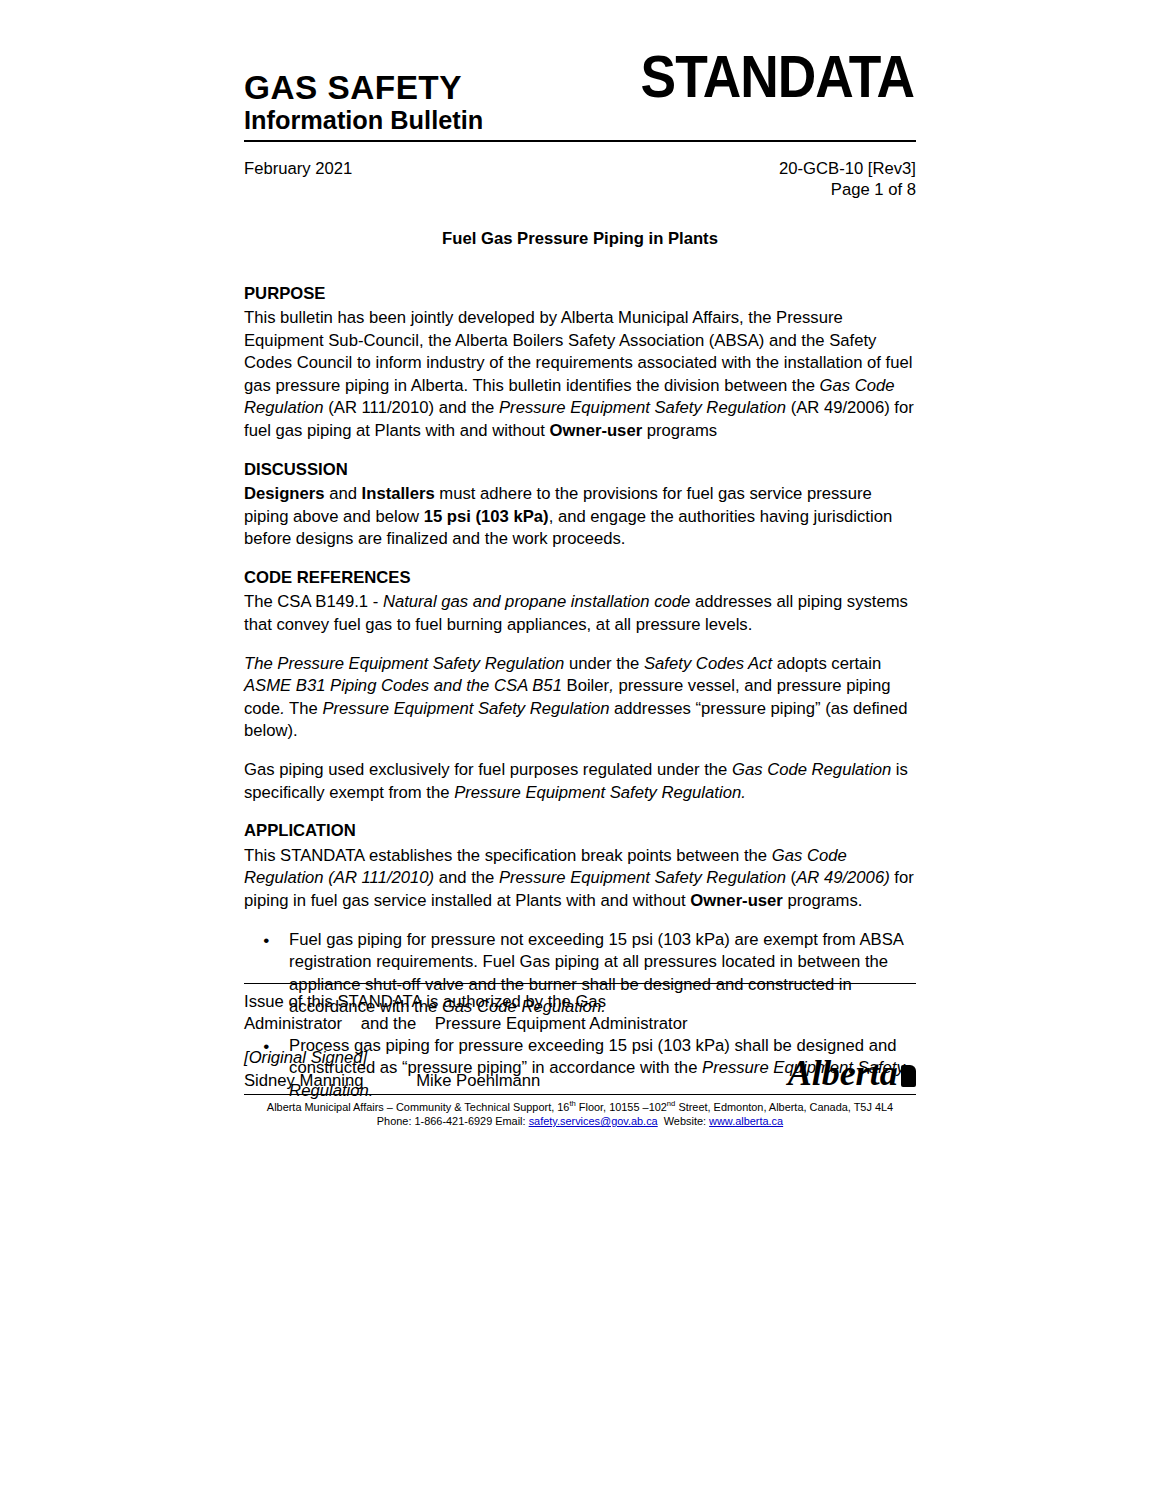GAS SAFETY
Information Bulletin
STANDATA
February 2021
20-GCB-10 [Rev3]
Page 1 of 8
Fuel Gas Pressure Piping in Plants
Purpose
This bulletin has been jointly developed by Alberta Municipal Affairs, the Pressure Equipment Sub-Council, the Alberta Boilers Safety Association (ABSA) and the Safety Codes Council to inform industry of the requirements associated with the installation of fuel gas pressure piping in Alberta. This bulletin identifies the division between the Gas Code Regulation (AR 111/2010) and the Pressure Equipment Safety Regulation (AR 49/2006) for fuel gas piping at Plants with and without Owner-user programs
Discussion
Designers and Installers must adhere to the provisions for fuel gas service pressure piping above and below 15 psi (103 kPa), and engage the authorities having jurisdiction before designs are finalized and the work proceeds.
Code References
The CSA B149.1 - Natural gas and propane installation code addresses all piping systems that convey fuel gas to fuel burning appliances, at all pressure levels.
The Pressure Equipment Safety Regulation under the Safety Codes Act adopts certain ASME B31 Piping Codes and the CSA B51 Boiler, pressure vessel, and pressure piping code. The Pressure Equipment Safety Regulation addresses “pressure piping” (as defined below).
Gas piping used exclusively for fuel purposes regulated under the Gas Code Regulation is specifically exempt from the Pressure Equipment Safety Regulation.
Application
This STANDATA establishes the specification break points between the Gas Code Regulation (AR 111/2010) and the Pressure Equipment Safety Regulation (AR 49/2006) for piping in fuel gas service installed at Plants with and without Owner-user programs.
Fuel gas piping for pressure not exceeding 15 psi (103 kPa) are exempt from ABSA registration requirements. Fuel Gas piping at all pressures located in between the appliance shut-off valve and the burner shall be designed and constructed in accordance with the Gas Code Regulation.
Process gas piping for pressure exceeding 15 psi (103 kPa) shall be designed and constructed as “pressure piping” in accordance with the Pressure Equipment Safety Regulation.
Issue of this STANDATA is authorized by the Gas
Administrator and the Pressure Equipment Administrator
[Original Signed]
Sidney Manning Mike Poehlmann
Alberta
Alberta Municipal Affairs – Community & Technical Support, 16th Floor, 10155 –102nd Street, Edmonton, Alberta, Canada, T5J 4L4
Phone: 1-866-421-6929 Email: safety.services@gov.ab.ca Website: www.alberta.ca